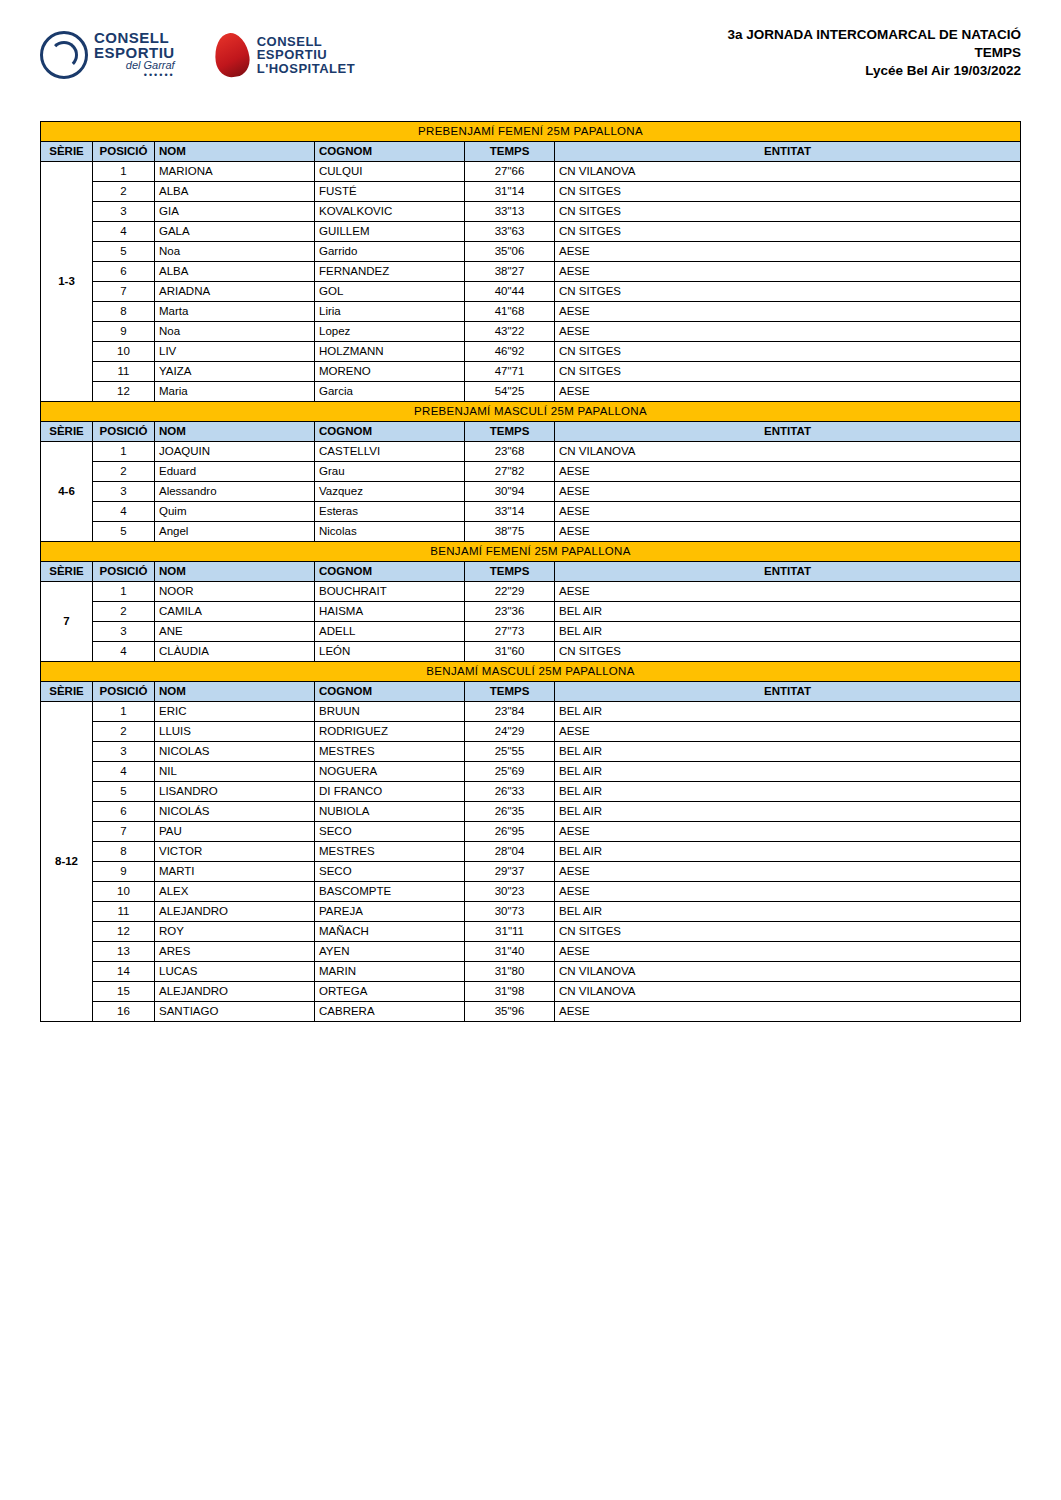CONSELL
ESPORTIU
del Garraf
••••••
CONSELL
ESPORTIU
L'HOSPITALET
3a JORNADA INTERCOMARCAL DE NATACIÓ
TEMPS
Lycée Bel Air 19/03/2022
| PREBENJAMÍ FEMENÍ 25M PAPALLONA |
| SÈRIE | POSICIÓ | NOM | COGNOM | TEMPS | ENTITAT |
| 1-3 | 1 | MARIONA | CULQUI | 27"66 | CN VILANOVA |
| 2 | ALBA | FUSTÉ | 31"14 | CN SITGES |
| 3 | GIA | KOVALKOVIC | 33"13 | CN SITGES |
| 4 | GALA | GUILLEM | 33"63 | CN SITGES |
| 5 | Noa | Garrido | 35"06 | AESE |
| 6 | ALBA | FERNANDEZ | 38"27 | AESE |
| 7 | ARIADNA | GOL | 40"44 | CN SITGES |
| 8 | Marta | Liria | 41"68 | AESE |
| 9 | Noa | Lopez | 43"22 | AESE |
| 10 | LIV | HOLZMANN | 46"92 | CN SITGES |
| 11 | YAIZA | MORENO | 47"71 | CN SITGES |
| 12 | Maria | Garcia | 54"25 | AESE |
| PREBENJAMÍ MASCULÍ 25M PAPALLONA |
| SÈRIE | POSICIÓ | NOM | COGNOM | TEMPS | ENTITAT |
| 4-6 | 1 | JOAQUIN | CASTELLVI | 23"68 | CN VILANOVA |
| 2 | Eduard | Grau | 27"82 | AESE |
| 3 | Alessandro | Vazquez | 30"94 | AESE |
| 4 | Quim | Esteras | 33"14 | AESE |
| 5 | Angel | Nicolas | 38"75 | AESE |
| BENJAMÍ FEMENÍ 25M PAPALLONA |
| SÈRIE | POSICIÓ | NOM | COGNOM | TEMPS | ENTITAT |
| 7 | 1 | NOOR | BOUCHRAIT | 22"29 | AESE |
| 2 | CAMILA | HAISMA | 23"36 | BEL AIR |
| 3 | ANE | ADELL | 27"73 | BEL AIR |
| 4 | CLÀUDIA | LEÓN | 31"60 | CN SITGES |
| BENJAMÍ MASCULÍ 25M PAPALLONA |
| SÈRIE | POSICIÓ | NOM | COGNOM | TEMPS | ENTITAT |
| 8-12 | 1 | ERIC | BRUUN | 23"84 | BEL AIR |
| 2 | LLUIS | RODRIGUEZ | 24"29 | AESE |
| 3 | NICOLAS | MESTRES | 25"55 | BEL AIR |
| 4 | NIL | NOGUERA | 25"69 | BEL AIR |
| 5 | LISANDRO | DI FRANCO | 26"33 | BEL AIR |
| 6 | NICOLÁS | NUBIOLA | 26"35 | BEL AIR |
| 7 | PAU | SECO | 26"95 | AESE |
| 8 | VICTOR | MESTRES | 28"04 | BEL AIR |
| 9 | MARTI | SECO | 29"37 | AESE |
| 10 | ALEX | BASCOMPTE | 30"23 | AESE |
| 11 | ALEJANDRO | PAREJA | 30"73 | BEL AIR |
| 12 | ROY | MAÑACH | 31"11 | CN SITGES |
| 13 | ARES | AYEN | 31"40 | AESE |
| 14 | LUCAS | MARIN | 31"80 | CN VILANOVA |
| 15 | ALEJANDRO | ORTEGA | 31"98 | CN VILANOVA |
| 16 | SANTIAGO | CABRERA | 35"96 | AESE |